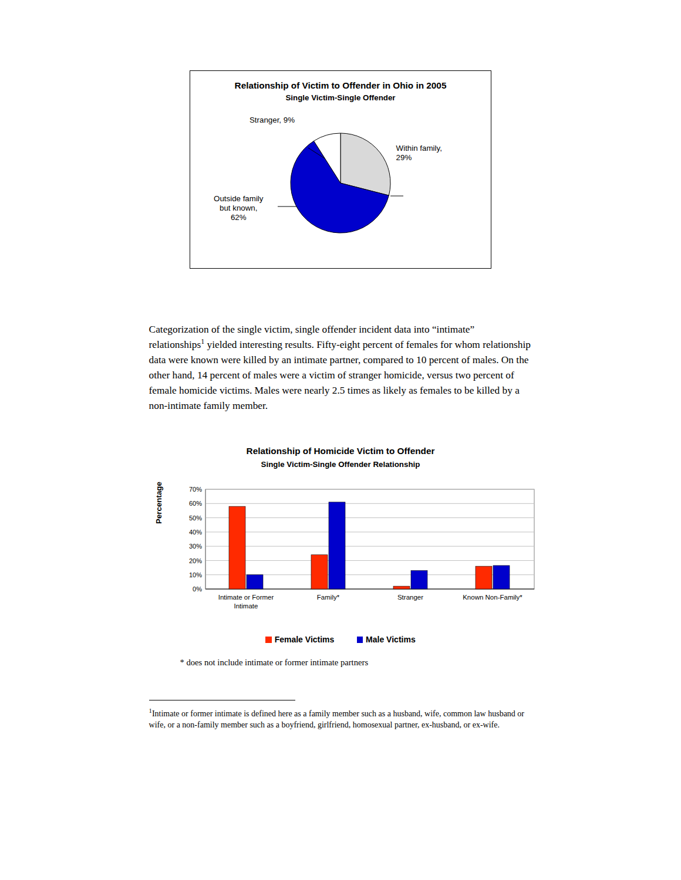Relationship of Victim to Offender in Ohio in 2005
Single Victim-Single Offender
Stranger, 9%
Within family,
29%
Outside family
but known,
62%
Categorization of the single victim, single offender incident data into “intimate” relationships1 yielded interesting results. Fifty-eight percent of females for whom relationship data were known were killed by an intimate partner, compared to 10 percent of males. On the other hand, 14 percent of males were a victim of stranger homicide, versus two percent of female homicide victims. Males were nearly 2.5 times as likely as females to be killed by a non-intimate family member.
Relationship of Homicide Victim to Offender
Single Victim-Single Offender Relationship
Percentage
70% 60% 50% 40% 30% 20% 10% 0% Bars: scale 170px = 70% => 2.4286 px per % Intimate or Former Intimate Family* Stranger Known Non-Family*
Female Victims Male Victims
* does not include intimate or former intimate partners
1Intimate or former intimate is defined here as a family member such as a husband, wife, common law husband or wife, or a non-family member such as a boyfriend, girlfriend, homosexual partner, ex-husband, or ex-wife.